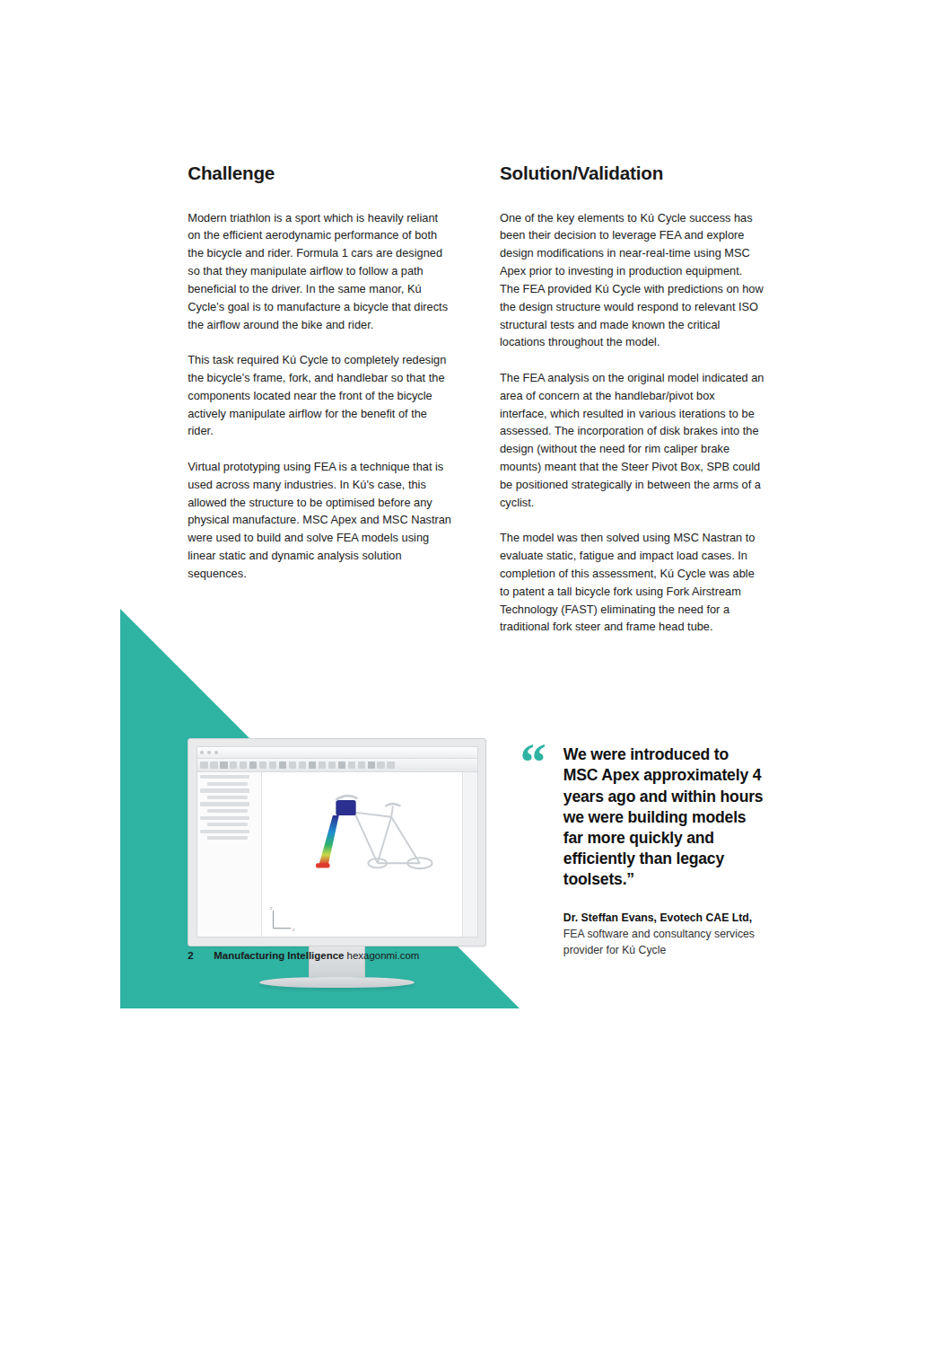Challenge
Modern triathlon is a sport which is heavily reliant on the efficient aerodynamic performance of both the bicycle and rider. Formula 1 cars are designed so that they manipulate airflow to follow a path beneficial to the driver. In the same manor, Kú Cycle's goal is to manufacture a bicycle that directs the airflow around the bike and rider.
This task required Kú Cycle to completely redesign the bicycle's frame, fork, and handlebar so that the components located near the front of the bicycle actively manipulate airflow for the benefit of the rider.
Virtual prototyping using FEA is a technique that is used across many industries. In Kú's case, this allowed the structure to be optimised before any physical manufacture. MSC Apex and MSC Nastran were used to build and solve FEA models using linear static and dynamic analysis solution sequences.
Solution/Validation
One of the key elements to Kú Cycle success has been their decision to leverage FEA and explore design modifications in near-real-time using MSC Apex prior to investing in production equipment. The FEA provided Kú Cycle with predictions on how the design structure would respond to relevant ISO structural tests and made known the critical locations throughout the model.
The FEA analysis on the original model indicated an area of concern at the handlebar/pivot box interface, which resulted in various iterations to be assessed. The incorporation of disk brakes into the design (without the need for rim caliper brake mounts) meant that the Steer Pivot Box, SPB could be positioned strategically in between the arms of a cyclist.
The model was then solved using MSC Nastran to evaluate static, fatigue and impact load cases. In completion of this assessment, Kú Cycle was able to patent a tall bicycle fork using Fork Airstream Technology (FAST) eliminating the need for a traditional fork steer and frame head tube.
z x
“
We were introduced to MSC Apex approximately 4 years ago and within hours we were building models far more quickly and efficiently than legacy toolsets.”
Dr. Steffan Evans, Evotech CAE Ltd, FEA software and consultancy services
provider for Kú Cycle
2 Manufacturing Intelligence hexagonmi.com